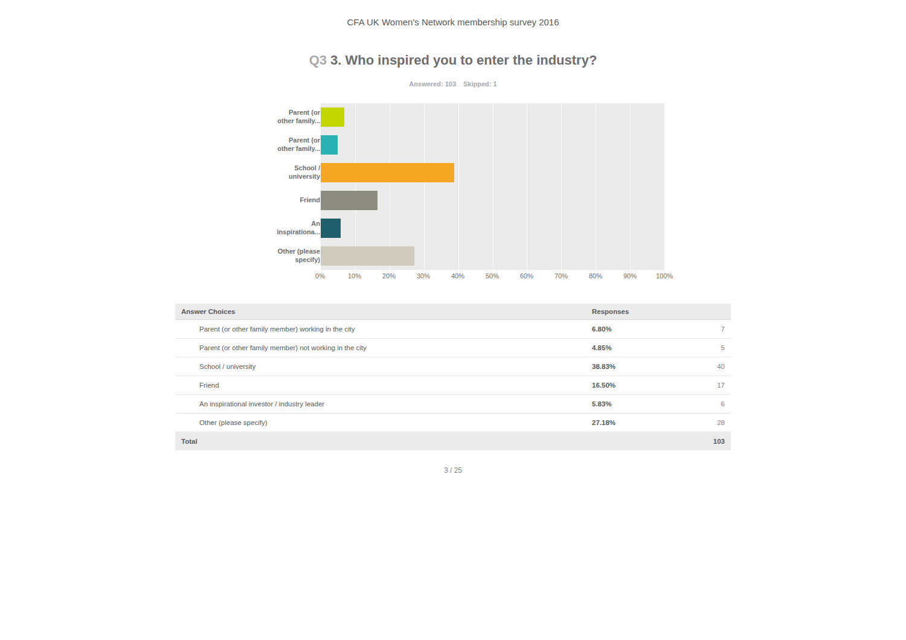CFA UK Women's Network membership survey 2016
Q3 3. Who inspired you to enter the industry?
Answered: 103 Skipped: 1
| Parent (or other family... | |
| Parent (or other family... | |
| School / university | |
| Friend | |
| An inspirationa... | |
| Other (please specify) | |
0% 10% 20% 30% 40% 50% 60% 70% 80% 90% 100%
| Answer Choices | Responses |
| --- | --- |
| Parent (or other family member) working in the city | 6.80% | 7 |
| Parent (or other family member) not working in the city | 4.85% | 5 |
| School / university | 38.83% | 40 |
| Friend | 16.50% | 17 |
| An inspirational investor / industry leader | 5.83% | 6 |
| Other (please specify) | 27.18% | 28 |
| Total | | 103 |
3 / 25